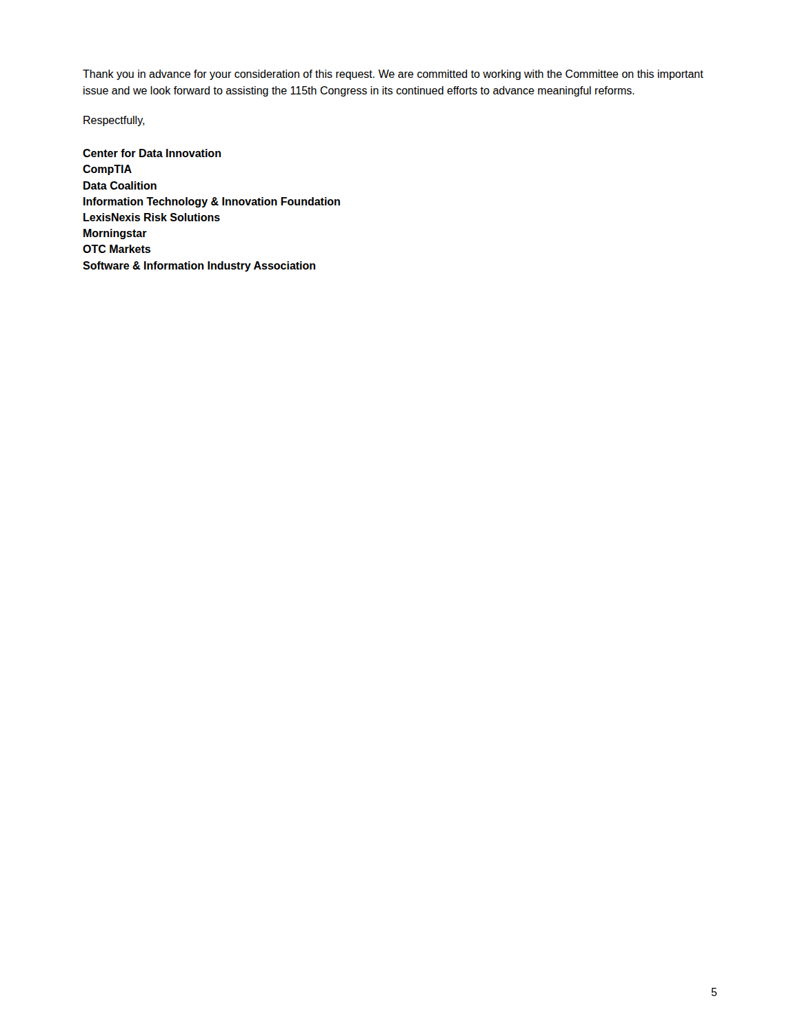Thank you in advance for your consideration of this request. We are committed to working with the Committee on this important issue and we look forward to assisting the 115th Congress in its continued efforts to advance meaningful reforms.
Respectfully,
Center for Data Innovation
CompTIA
Data Coalition
Information Technology & Innovation Foundation
LexisNexis Risk Solutions
Morningstar
OTC Markets
Software & Information Industry Association
5